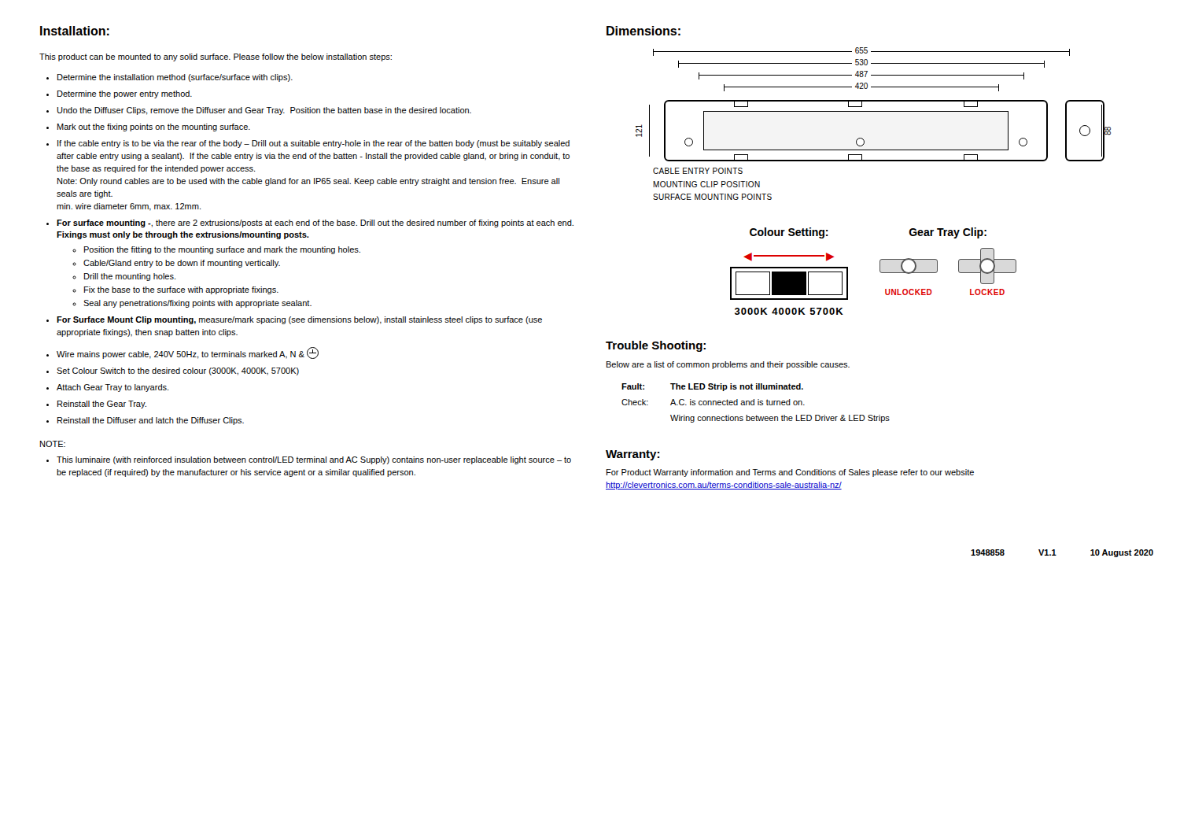Installation:
This product can be mounted to any solid surface. Please follow the below installation steps:
Determine the installation method (surface/surface with clips).
Determine the power entry method.
Undo the Diffuser Clips, remove the Diffuser and Gear Tray. Position the batten base in the desired location.
Mark out the fixing points on the mounting surface.
If the cable entry is to be via the rear of the body – Drill out a suitable entry-hole in the rear of the batten body (must be suitably sealed after cable entry using a sealant). If the cable entry is via the end of the batten - Install the provided cable gland, or bring in conduit, to the base as required for the intended power access.
Note: Only round cables are to be used with the cable gland for an IP65 seal. Keep cable entry straight and tension free. Ensure all seals are tight.
min. wire diameter 6mm, max. 12mm.
For surface mounting -, there are 2 extrusions/posts at each end of the base. Drill out the desired number of fixing points at each end. Fixings must only be through the extrusions/mounting posts.
Position the fitting to the mounting surface and mark the mounting holes.
Cable/Gland entry to be down if mounting vertically.
Drill the mounting holes.
Fix the base to the surface with appropriate fixings.
Seal any penetrations/fixing points with appropriate sealant.
For Surface Mount Clip mounting, measure/mark spacing (see dimensions below), install stainless steel clips to surface (use appropriate fixings), then snap batten into clips.
Wire mains power cable, 240V 50Hz, to terminals marked A, N &
Set Colour Switch to the desired colour (3000K, 4000K, 5700K)
Attach Gear Tray to lanyards.
Reinstall the Gear Tray.
Reinstall the Diffuser and latch the Diffuser Clips.
NOTE:
This luminaire (with reinforced insulation between control/LED terminal and AC Supply) contains non-user replaceable light source – to be replaced (if required) by the manufacturer or his service agent or a similar qualified person.
Dimensions:
655
530
487
420
121
88
CABLE ENTRY POINTS
MOUNTING CLIP POSITION
SURFACE MOUNTING POINTS
Colour Setting:
◀ ▶
3000K 4000K 5700K
Gear Tray Clip:
UNLOCKED
LOCKED
Trouble Shooting:
Below are a list of common problems and their possible causes.
| Fault: | The LED Strip is not illuminated. |
| Check: | A.C. is connected and is turned on. |
| | Wiring connections between the LED Driver & LED Strips |
Warranty:
For Product Warranty information and Terms and Conditions of Sales please refer to our website
http://clevertronics.com.au/terms-conditions-sale-australia-nz/
1948858 V1.1 10 August 2020